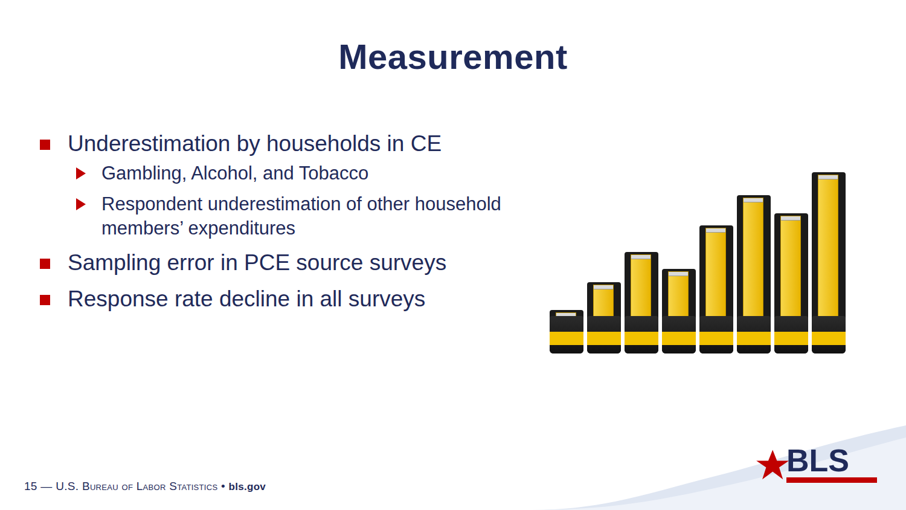Measurement
Underestimation by households in CE
Gambling, Alcohol, and Tobacco
Respondent underestimation of other household members’ expenditures
Sampling error in PCE source surveys
Response rate decline in all surveys
BLS
15 — U.S. Bureau of Labor Statistics • bls.gov